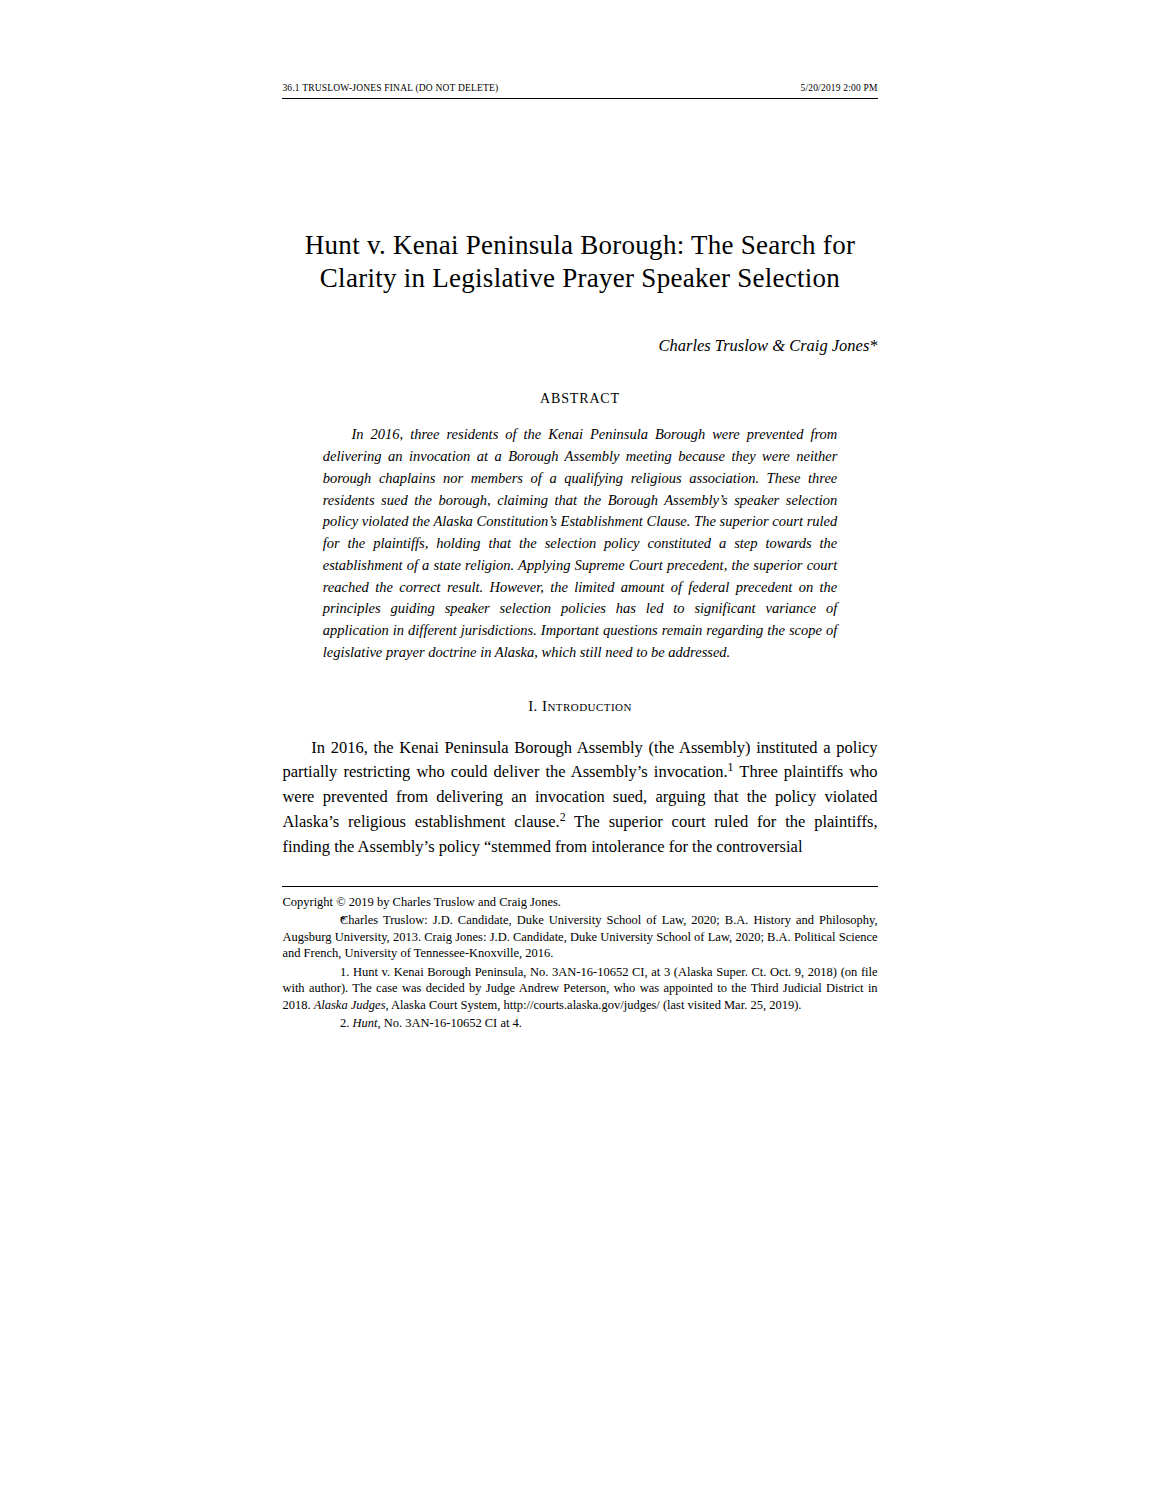36.1 Truslow-Jones Final (Do Not Delete) 5/20/2019 2:00 PM
Hunt v. Kenai Peninsula Borough: The Search for Clarity in Legislative Prayer Speaker Selection
Charles Truslow & Craig Jones*
Abstract
In 2016, three residents of the Kenai Peninsula Borough were prevented from delivering an invocation at a Borough Assembly meeting because they were neither borough chaplains nor members of a qualifying religious association. These three residents sued the borough, claiming that the Borough Assembly’s speaker selection policy violated the Alaska Constitution’s Establishment Clause. The superior court ruled for the plaintiffs, holding that the selection policy constituted a step towards the establishment of a state religion. Applying Supreme Court precedent, the superior court reached the correct result. However, the limited amount of federal precedent on the principles guiding speaker selection policies has led to significant variance of application in different jurisdictions. Important questions remain regarding the scope of legislative prayer doctrine in Alaska, which still need to be addressed.
I. Introduction
In 2016, the Kenai Peninsula Borough Assembly (the Assembly) instituted a policy partially restricting who could deliver the Assembly’s invocation.1 Three plaintiffs who were prevented from delivering an invocation sued, arguing that the policy violated Alaska’s religious establishment clause.2 The superior court ruled for the plaintiffs, finding the Assembly’s policy “stemmed from intolerance for the controversial
Copyright © 2019 by Charles Truslow and Craig Jones.
*Charles Truslow: J.D. Candidate, Duke University School of Law, 2020; B.A. History and Philosophy, Augsburg University, 2013. Craig Jones: J.D. Candidate, Duke University School of Law, 2020; B.A. Political Science and French, University of Tennessee-Knoxville, 2016.
1. Hunt v. Kenai Borough Peninsula, No. 3AN-16-10652 CI, at 3 (Alaska Super. Ct. Oct. 9, 2018) (on file with author). The case was decided by Judge Andrew Peterson, who was appointed to the Third Judicial District in 2018. Alaska Judges, Alaska Court System, http://courts.alaska.gov/judges/ (last visited Mar. 25, 2019).
2. Hunt, No. 3AN-16-10652 CI at 4.